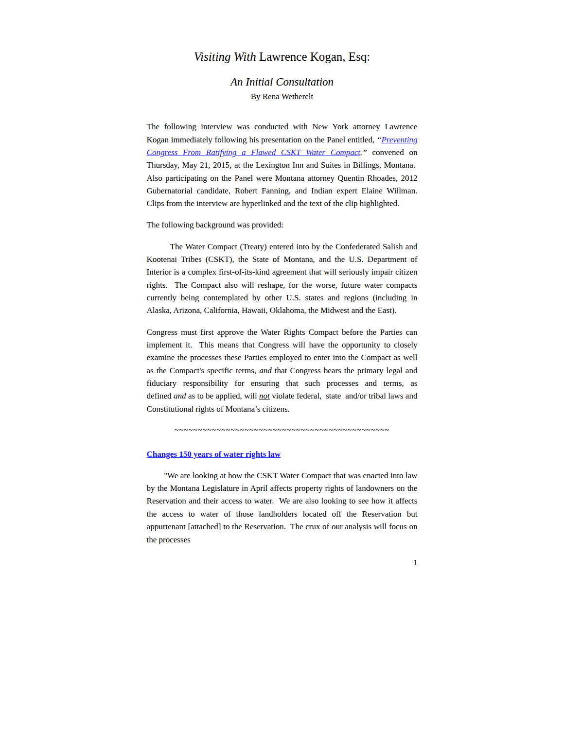Visiting With Lawrence Kogan, Esq:
An Initial Consultation
By Rena Wetherelt
The following interview was conducted with New York attorney Lawrence Kogan immediately following his presentation on the Panel entitled, “Preventing Congress From Ratifying a Flawed CSKT Water Compact.” convened on Thursday, May 21, 2015, at the Lexington Inn and Suites in Billings, Montana. Also participating on the Panel were Montana attorney Quentin Rhoades, 2012 Gubernatorial candidate, Robert Fanning, and Indian expert Elaine Willman. Clips from the interview are hyperlinked and the text of the clip highlighted.
The following background was provided:
The Water Compact (Treaty) entered into by the Confederated Salish and Kootenai Tribes (CSKT), the State of Montana, and the U.S. Department of Interior is a complex first-of-its-kind agreement that will seriously impair citizen rights. The Compact also will reshape, for the worse, future water compacts currently being contemplated by other U.S. states and regions (including in Alaska, Arizona, California, Hawaii, Oklahoma, the Midwest and the East).
Congress must first approve the Water Rights Compact before the Parties can implement it. This means that Congress will have the opportunity to closely examine the processes these Parties employed to enter into the Compact as well as the Compact's specific terms, and that Congress bears the primary legal and fiduciary responsibility for ensuring that such processes and terms, as defined and as to be applied, will not violate federal, state and/or tribal laws and Constitutional rights of Montana’s citizens.
~~~~~~~~~~~~~~~~~~~~~~~~~~~~~~~~~~~~~~~~~~~~~~
Changes 150 years of water rights law
"We are looking at how the CSKT Water Compact that was enacted into law by the Montana Legislature in April affects property rights of landowners on the Reservation and their access to water. We are also looking to see how it affects the access to water of those landholders located off the Reservation but appurtenant [attached] to the Reservation. The crux of our analysis will focus on the processes
1